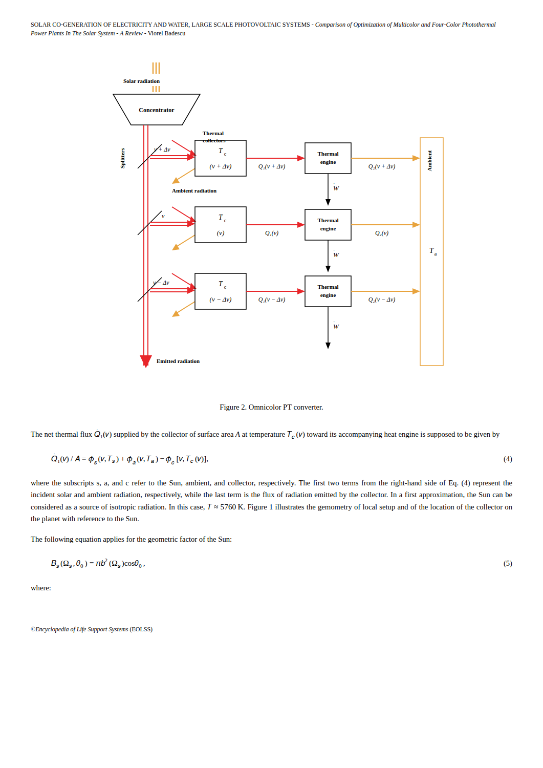Solar co-generation of electricity and water, large scale photovoltaic systems - Comparison of Optimization of Multicolor and Four-Color Photothermal Power Plants In The Solar System - A Review - Viorel Badescu
Solar radiation Concentrator Splitters Thermal collectors Ambient T a ν + Δν T c (ν + Δν) Q₁(ν + Δν) Thermal engine Q₂(ν + Δν) W · Ambient radiation ν T c (ν) Q₁(ν) Thermal engine Q₂(ν) W · ν − Δν T c (ν − Δν) Q₁(ν − Δν) Thermal engine Q₂(ν − Δν) W · Emitted radiation
Figure 2. Omnicolor PT converter.
The net thermal flux Q˙₁(ν) supplied by the collector of surface area A at temperature Tc(ν) toward its accompanying heat engine is supposed to be given by
Q˙₁(ν) /A= ϕs(ν,Ts) + ϕa(ν,Ta) − ϕc [ν,Tc(ν)] ,
(4)
where the subscripts s, a, and c refer to the Sun, ambient, and collector, respectively. The first two terms from the right-hand side of Eq. (4) represent the incident solar and ambient radiation, respectively, while the last term is the flux of radiation emitted by the collector. In a first approximation, the Sun can be considered as a source of isotropic radiation. In this case, T≈5760K. Figure 1 illustrates the gemometry of local setup and of the location of the collector on the planet with reference to the Sun.
The following equation applies for the geometric factor of the Sun:
Bs (Ωs,θ0) = π b2 (Ωs) cos θ0 ,
(5)
where:
©Encyclopedia of Life Support Systems (EOLSS)